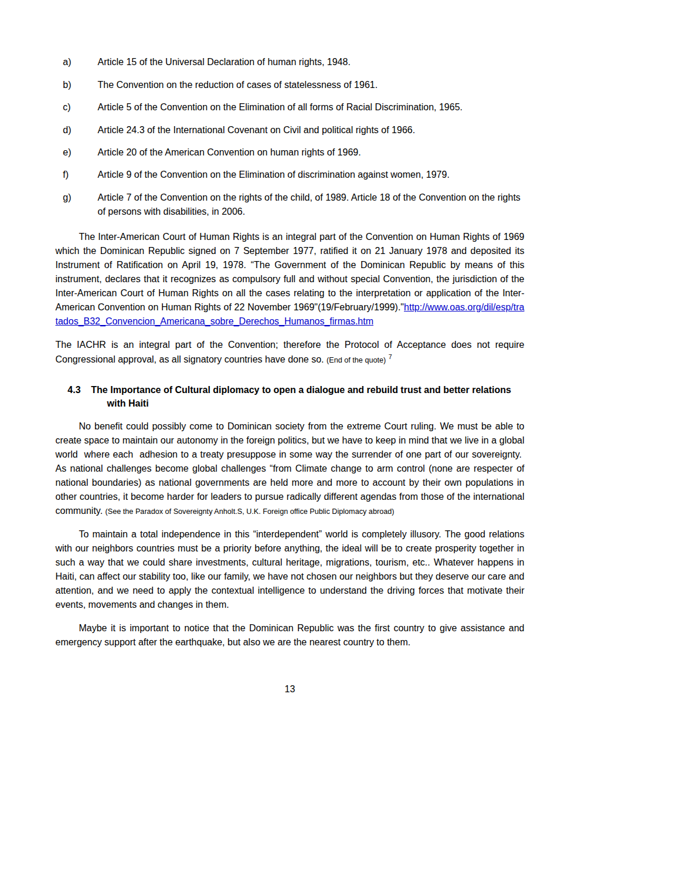a) Article 15 of the Universal Declaration of human rights, 1948.
b) The Convention on the reduction of cases of statelessness of 1961.
c) Article 5 of the Convention on the Elimination of all forms of Racial Discrimination, 1965.
d) Article 24.3 of the International Covenant on Civil and political rights of 1966.
e) Article 20 of the American Convention on human rights of 1969.
f) Article 9 of the Convention on the Elimination of discrimination against women, 1979.
g) Article 7 of the Convention on the rights of the child, of 1989. Article 18 of the Convention on the rights of persons with disabilities, in 2006.
The Inter-American Court of Human Rights is an integral part of the Convention on Human Rights of 1969 which the Dominican Republic signed on 7 September 1977, ratified it on 21 January 1978 and deposited its Instrument of Ratification on April 19, 1978. “The Government of the Dominican Republic by means of this instrument, declares that it recognizes as compulsory full and without special Convention, the jurisdiction of the Inter-American Court of Human Rights on all the cases relating to the interpretation or application of the Inter-American Convention on Human Rights of 22 November 1969"(19/February/1999)."http://www.oas.org/dil/esp/tratados_B32_Convencion_Americana_sobre_Derechos_Humanos_firmas.htm
The IACHR is an integral part of the Convention; therefore the Protocol of Acceptance does not require Congressional approval, as all signatory countries have done so. (End of the quote) 7
4.3 The Importance of Cultural diplomacy to open a dialogue and rebuild trust and better relations with Haiti
No benefit could possibly come to Dominican society from the extreme Court ruling. We must be able to create space to maintain our autonomy in the foreign politics, but we have to keep in mind that we live in a global world where each adhesion to a treaty presuppose in some way the surrender of one part of our sovereignty. As national challenges become global challenges “from Climate change to arm control (none are respecter of national boundaries) as national governments are held more and more to account by their own populations in other countries, it become harder for leaders to pursue radically different agendas from those of the international community. (See the Paradox of Sovereignty Anholt.S, U.K. Foreign office Public Diplomacy abroad)
To maintain a total independence in this “interdependent” world is completely illusory. The good relations with our neighbors countries must be a priority before anything, the ideal will be to create prosperity together in such a way that we could share investments, cultural heritage, migrations, tourism, etc.. Whatever happens in Haiti, can affect our stability too, like our family, we have not chosen our neighbors but they deserve our care and attention, and we need to apply the contextual intelligence to understand the driving forces that motivate their events, movements and changes in them.
Maybe it is important to notice that the Dominican Republic was the first country to give assistance and emergency support after the earthquake, but also we are the nearest country to them.
13